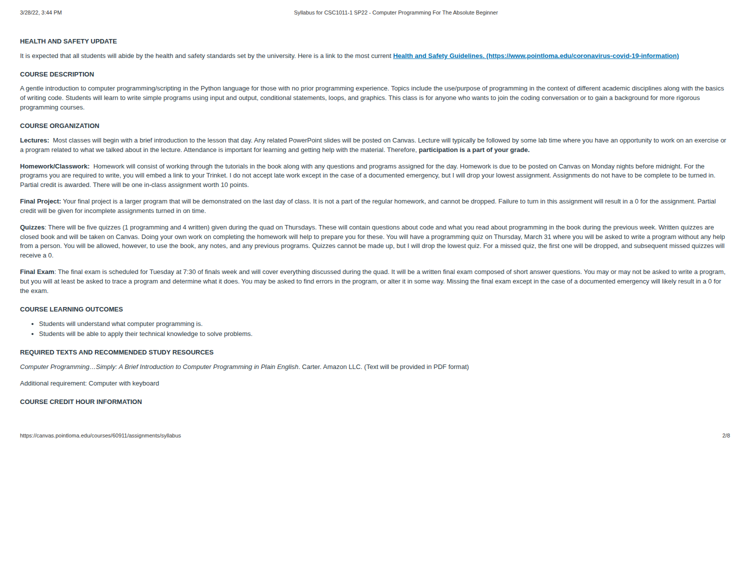3/28/22, 3:44 PM
Syllabus for CSC1011-1 SP22 - Computer Programming For The Absolute Beginner
Health and Safety Update
It is expected that all students will abide by the health and safety standards set by the university. Here is a link to the most current Health and Safety Guidelines. (https://www.pointloma.edu/coronavirus-covid-19-information)
Course Description
A gentle introduction to computer programming/scripting in the Python language for those with no prior programming experience. Topics include the use/purpose of programming in the context of different academic disciplines along with the basics of writing code. Students will learn to write simple programs using input and output, conditional statements, loops, and graphics. This class is for anyone who wants to join the coding conversation or to gain a background for more rigorous programming courses.
Course Organization
Lectures: Most classes will begin with a brief introduction to the lesson that day. Any related PowerPoint slides will be posted on Canvas. Lecture will typically be followed by some lab time where you have an opportunity to work on an exercise or a program related to what we talked about in the lecture. Attendance is important for learning and getting help with the material. Therefore, participation is a part of your grade.
Homework/Classwork: Homework will consist of working through the tutorials in the book along with any questions and programs assigned for the day. Homework is due to be posted on Canvas on Monday nights before midnight. For the programs you are required to write, you will embed a link to your Trinket. I do not accept late work except in the case of a documented emergency, but I will drop your lowest assignment. Assignments do not have to be complete to be turned in. Partial credit is awarded. There will be one in-class assignment worth 10 points.
Final Project: Your final project is a larger program that will be demonstrated on the last day of class. It is not a part of the regular homework, and cannot be dropped. Failure to turn in this assignment will result in a 0 for the assignment. Partial credit will be given for incomplete assignments turned in on time.
Quizzes: There will be five quizzes (1 programming and 4 written) given during the quad on Thursdays. These will contain questions about code and what you read about programming in the book during the previous week. Written quizzes are closed book and will be taken on Canvas. Doing your own work on completing the homework will help to prepare you for these. You will have a programming quiz on Thursday, March 31 where you will be asked to write a program without any help from a person. You will be allowed, however, to use the book, any notes, and any previous programs. Quizzes cannot be made up, but I will drop the lowest quiz. For a missed quiz, the first one will be dropped, and subsequent missed quizzes will receive a 0.
Final Exam: The final exam is scheduled for Tuesday at 7:30 of finals week and will cover everything discussed during the quad. It will be a written final exam composed of short answer questions. You may or may not be asked to write a program, but you will at least be asked to trace a program and determine what it does. You may be asked to find errors in the program, or alter it in some way. Missing the final exam except in the case of a documented emergency will likely result in a 0 for the exam.
Course Learning Outcomes
Students will understand what computer programming is.
Students will be able to apply their technical knowledge to solve problems.
Required Texts and Recommended Study Resources
Computer Programming…Simply: A Brief Introduction to Computer Programming in Plain English. Carter. Amazon LLC. (Text will be provided in PDF format)
Additional requirement: Computer with keyboard
Course Credit Hour Information
https://canvas.pointloma.edu/courses/60911/assignments/syllabus
2/8